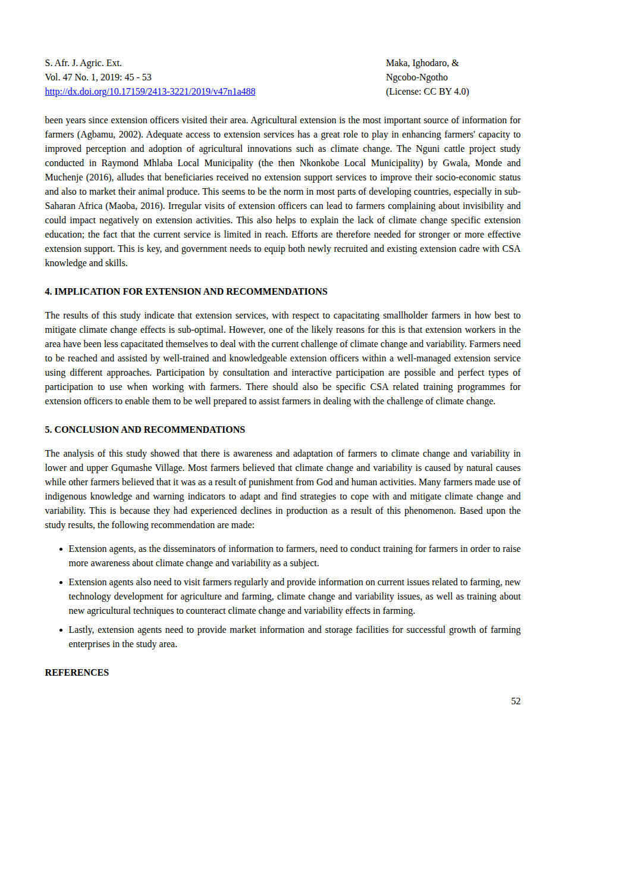| S. Afr. J. Agric. Ext. Vol. 47 No. 1, 2019: 45 - 53 http://dx.doi.org/10.17159/2413-3221/2019/v47n1a488 | Maka, Ighodaro, & Ngcobo-Ngotho (License: CC BY 4.0) |
been years since extension officers visited their area. Agricultural extension is the most important source of information for farmers (Agbamu, 2002). Adequate access to extension services has a great role to play in enhancing farmers' capacity to improved perception and adoption of agricultural innovations such as climate change. The Nguni cattle project study conducted in Raymond Mhlaba Local Municipality (the then Nkonkobe Local Municipality) by Gwala, Monde and Muchenje (2016), alludes that beneficiaries received no extension support services to improve their socio-economic status and also to market their animal produce. This seems to be the norm in most parts of developing countries, especially in sub-Saharan Africa (Maoba, 2016). Irregular visits of extension officers can lead to farmers complaining about invisibility and could impact negatively on extension activities. This also helps to explain the lack of climate change specific extension education; the fact that the current service is limited in reach. Efforts are therefore needed for stronger or more effective extension support. This is key, and government needs to equip both newly recruited and existing extension cadre with CSA knowledge and skills.
4. IMPLICATION FOR EXTENSION AND RECOMMENDATIONS
The results of this study indicate that extension services, with respect to capacitating smallholder farmers in how best to mitigate climate change effects is sub-optimal. However, one of the likely reasons for this is that extension workers in the area have been less capacitated themselves to deal with the current challenge of climate change and variability. Farmers need to be reached and assisted by well-trained and knowledgeable extension officers within a well-managed extension service using different approaches. Participation by consultation and interactive participation are possible and perfect types of participation to use when working with farmers. There should also be specific CSA related training programmes for extension officers to enable them to be well prepared to assist farmers in dealing with the challenge of climate change.
5. CONCLUSION AND RECOMMENDATIONS
The analysis of this study showed that there is awareness and adaptation of farmers to climate change and variability in lower and upper Gqumashe Village. Most farmers believed that climate change and variability is caused by natural causes while other farmers believed that it was as a result of punishment from God and human activities. Many farmers made use of indigenous knowledge and warning indicators to adapt and find strategies to cope with and mitigate climate change and variability. This is because they had experienced declines in production as a result of this phenomenon. Based upon the study results, the following recommendation are made:
Extension agents, as the disseminators of information to farmers, need to conduct training for farmers in order to raise more awareness about climate change and variability as a subject.
Extension agents also need to visit farmers regularly and provide information on current issues related to farming, new technology development for agriculture and farming, climate change and variability issues, as well as training about new agricultural techniques to counteract climate change and variability effects in farming.
Lastly, extension agents need to provide market information and storage facilities for successful growth of farming enterprises in the study area.
REFERENCES
52